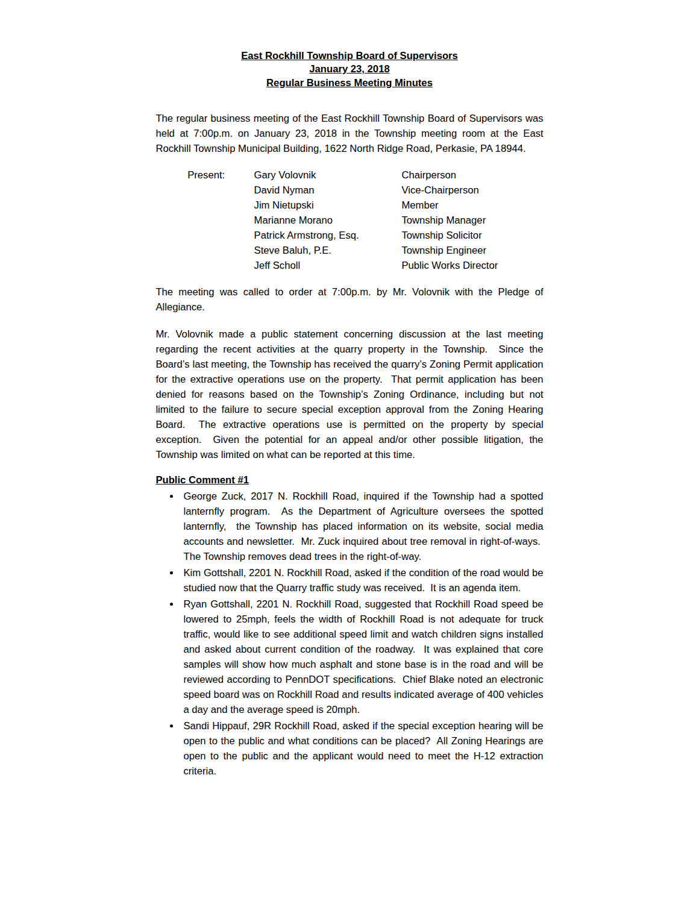East Rockhill Township Board of Supervisors
January 23, 2018
Regular Business Meeting Minutes
The regular business meeting of the East Rockhill Township Board of Supervisors was held at 7:00p.m. on January 23, 2018 in the Township meeting room at the East Rockhill Township Municipal Building, 1622 North Ridge Road, Perkasie, PA 18944.
| Present: | Gary Volovnik | Chairperson |
| | David Nyman | Vice-Chairperson |
| | Jim Nietupski | Member |
| | Marianne Morano | Township Manager |
| | Patrick Armstrong, Esq. | Township Solicitor |
| | Steve Baluh, P.E. | Township Engineer |
| | Jeff Scholl | Public Works Director |
The meeting was called to order at 7:00p.m. by Mr. Volovnik with the Pledge of Allegiance.
Mr. Volovnik made a public statement concerning discussion at the last meeting regarding the recent activities at the quarry property in the Township. Since the Board’s last meeting, the Township has received the quarry’s Zoning Permit application for the extractive operations use on the property. That permit application has been denied for reasons based on the Township’s Zoning Ordinance, including but not limited to the failure to secure special exception approval from the Zoning Hearing Board. The extractive operations use is permitted on the property by special exception. Given the potential for an appeal and/or other possible litigation, the Township was limited on what can be reported at this time.
Public Comment #1
George Zuck, 2017 N. Rockhill Road, inquired if the Township had a spotted lanternfly program. As the Department of Agriculture oversees the spotted lanternfly, the Township has placed information on its website, social media accounts and newsletter. Mr. Zuck inquired about tree removal in right-of-ways. The Township removes dead trees in the right-of-way.
Kim Gottshall, 2201 N. Rockhill Road, asked if the condition of the road would be studied now that the Quarry traffic study was received. It is an agenda item.
Ryan Gottshall, 2201 N. Rockhill Road, suggested that Rockhill Road speed be lowered to 25mph, feels the width of Rockhill Road is not adequate for truck traffic, would like to see additional speed limit and watch children signs installed and asked about current condition of the roadway. It was explained that core samples will show how much asphalt and stone base is in the road and will be reviewed according to PennDOT specifications. Chief Blake noted an electronic speed board was on Rockhill Road and results indicated average of 400 vehicles a day and the average speed is 20mph.
Sandi Hippauf, 29R Rockhill Road, asked if the special exception hearing will be open to the public and what conditions can be placed? All Zoning Hearings are open to the public and the applicant would need to meet the H-12 extraction criteria.